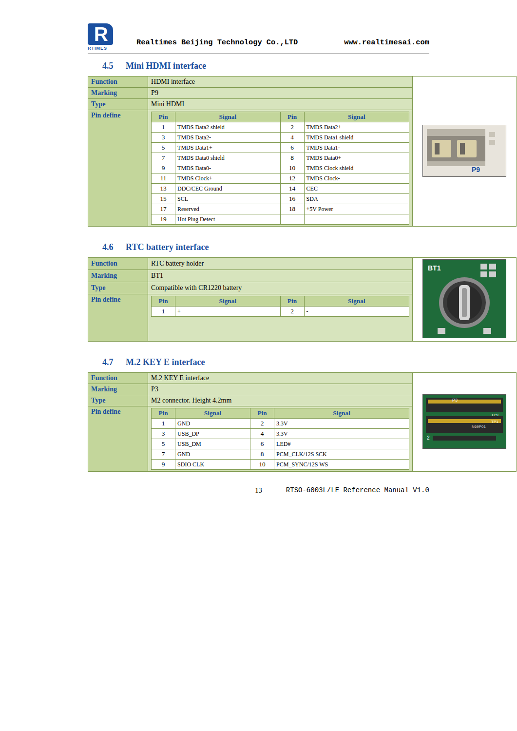R
RTIMES
Realtimes Beijing Technology Co.,LTD
www.realtimesai.com
4.5 Mini HDMI interface
| Function | HDMI interface | P9 |
| Marking | P9 |
| Type | Mini HDMI |
| Pin define | / Pin / Signal / Pin / Signal / / --- / --- / --- / --- / / 1 / TMDS Data2 shield / 2 / TMDS Data2+ / / 3 / TMDS Data2- / 4 / TMDS Data1 shield / / 5 / TMDS Data1+ / 6 / TMDS Data1- / / 7 / TMDS Data0 shield / 8 / TMDS Data0+ / / 9 / TMDS Data0- / 10 / TMDS Clock shield / / 11 / TMDS Clock+ / 12 / TMDS Clock- / / 13 / DDC/CEC Ground / 14 / CEC / / 15 / SCL / 16 / SDA / / 17 / Reserved / 18 / +5V Power / / 19 / Hot Plug Detect / / / |
4.6 RTC battery interface
| Function | RTC battery holder | BT1 |
| Marking | BT1 |
| Type | Compatible with CR1220 battery |
| Pin define | / Pin / Signal / Pin / Signal / / --- / --- / --- / --- / / 1 / + / 2 / - / |
4.7 M.2 KEY E interface
| Function | M.2 KEY E interface | P3 N69P01 TP9 TP1 2 |
| Marking | P3 |
| Type | M2 connector. Height 4.2mm |
| Pin define | / Pin / Signal / Pin / Signal / / --- / --- / --- / --- / / 1 / GND / 2 / 3.3V / / 3 / USB_DP / 4 / 3.3V / / 5 / USB_DM / 6 / LED# / / 7 / GND / 8 / PCM_CLK/12S SCK / / 9 / SDIO CLK / 10 / PCM_SYNC/12S WS / |
13 RTSO-6003L/LE Reference Manual V1.0